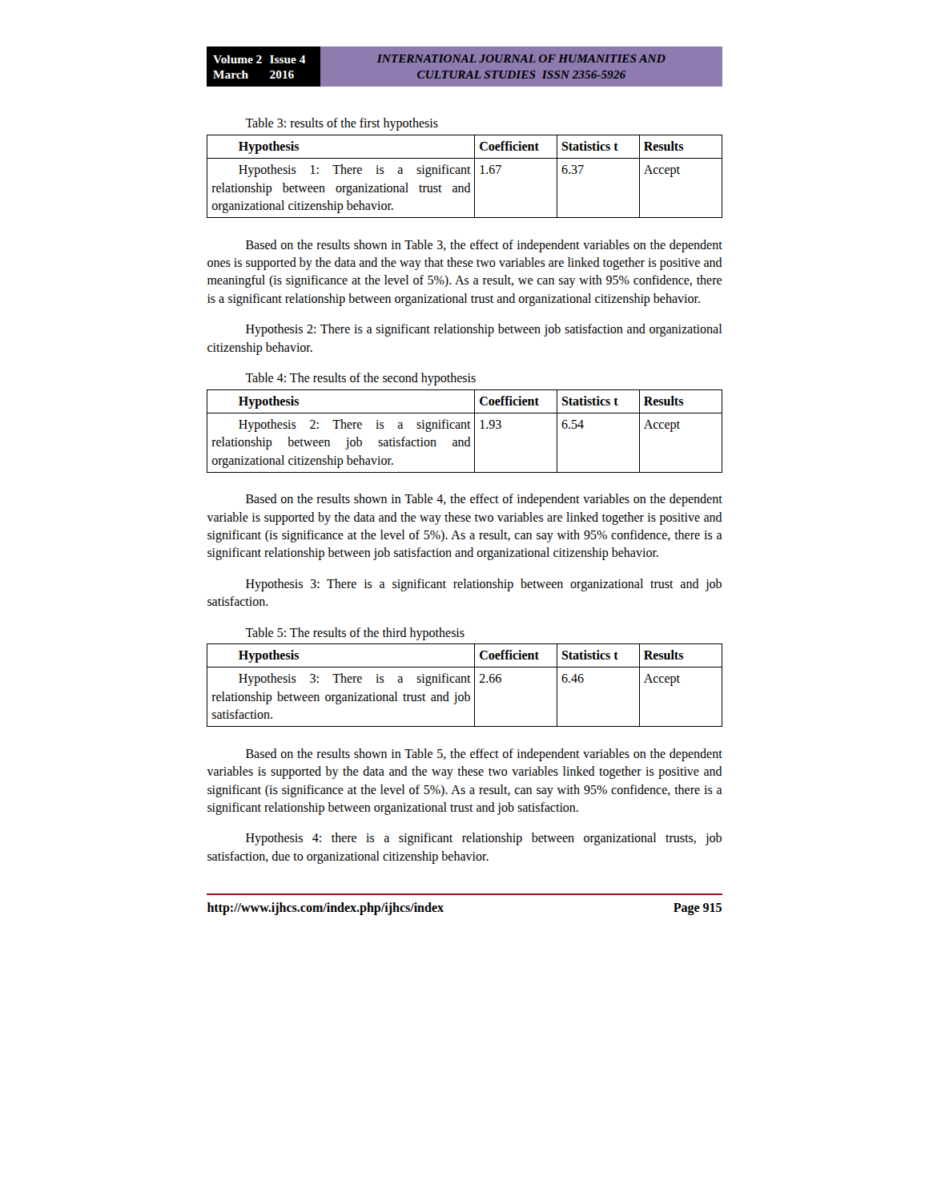Volume 2 Issue 4 March2016
INTERNATIONAL JOURNAL OF HUMANITIES AND
CULTURAL STUDIES ISSN 2356-5926
Table 3: results of the first hypothesis
| Hypothesis | Coefficient | Statistics t | Results |
| --- | --- | --- | --- |
| Hypothesis 1: There is a significant relationship between organizational trust and organizational citizenship behavior. | 1.67 | 6.37 | Accept |
Based on the results shown in Table 3, the effect of independent variables on the dependent ones is supported by the data and the way that these two variables are linked together is positive and meaningful (is significance at the level of 5%). As a result, we can say with 95% confidence, there is a significant relationship between organizational trust and organizational citizenship behavior.
Hypothesis 2: There is a significant relationship between job satisfaction and organizational citizenship behavior.
Table 4: The results of the second hypothesis
| Hypothesis | Coefficient | Statistics t | Results |
| --- | --- | --- | --- |
| Hypothesis 2: There is a significant relationship between job satisfaction and organizational citizenship behavior. | 1.93 | 6.54 | Accept |
Based on the results shown in Table 4, the effect of independent variables on the dependent variable is supported by the data and the way these two variables are linked together is positive and significant (is significance at the level of 5%). As a result, can say with 95% confidence, there is a significant relationship between job satisfaction and organizational citizenship behavior.
Hypothesis 3: There is a significant relationship between organizational trust and job satisfaction.
Table 5: The results of the third hypothesis
| Hypothesis | Coefficient | Statistics t | Results |
| --- | --- | --- | --- |
| Hypothesis 3: There is a significant relationship between organizational trust and job satisfaction. | 2.66 | 6.46 | Accept |
Based on the results shown in Table 5, the effect of independent variables on the dependent variables is supported by the data and the way these two variables linked together is positive and significant (is significance at the level of 5%). As a result, can say with 95% confidence, there is a significant relationship between organizational trust and job satisfaction.
Hypothesis 4: there is a significant relationship between organizational trusts, job satisfaction, due to organizational citizenship behavior.
http://www.ijhcs.com/index.php/ijhcs/index
Page 915